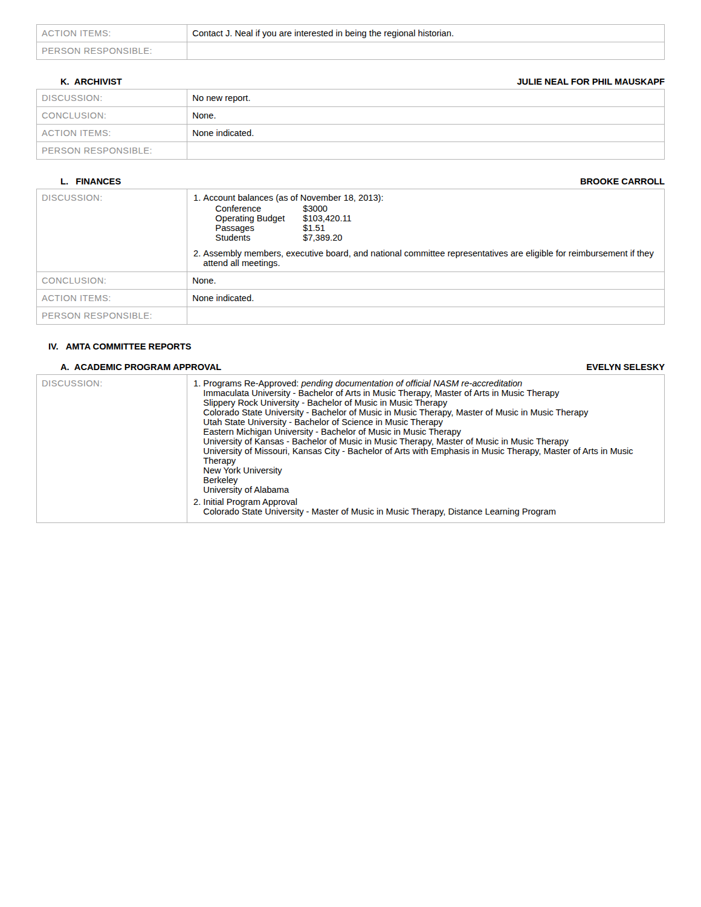| ACTION ITEMS: | Contact J. Neal if you are interested in being the regional historian. |
| PERSON RESPONSIBLE: | |
K. ARCHIVIST JULIE NEAL FOR PHIL MAUSKAPF
| DISCUSSION: | No new report. |
| CONCLUSION: | None. |
| ACTION ITEMS: | None indicated. |
| PERSON RESPONSIBLE: | |
L. FINANCES BROOKE CARROLL
| DISCUSSION: | Account balances (as of November 18, 2013): / Conference / $3000 / / Operating Budget / $103,420.11 / / Passages / $1.51 / / Students / $7,389.20 / Assembly members, executive board, and national committee representatives are eligible for reimbursement if they attend all meetings. |
| CONCLUSION: | None. |
| ACTION ITEMS: | None indicated. |
| PERSON RESPONSIBLE: | |
IV. AMTA COMMITTEE REPORTS
A. ACADEMIC PROGRAM APPROVAL EVELYN SELESKY
| DISCUSSION: | Programs Re-Approved: pending documentation of official NASM re-accreditation Immaculata University - Bachelor of Arts in Music Therapy, Master of Arts in Music Therapy Slippery Rock University - Bachelor of Music in Music Therapy Colorado State University - Bachelor of Music in Music Therapy, Master of Music in Music Therapy Utah State University - Bachelor of Science in Music Therapy Eastern Michigan University - Bachelor of Music in Music Therapy University of Kansas - Bachelor of Music in Music Therapy, Master of Music in Music Therapy University of Missouri, Kansas City - Bachelor of Arts with Emphasis in Music Therapy, Master of Arts in Music Therapy New York University Berkeley University of Alabama Initial Program Approval Colorado State University - Master of Music in Music Therapy, Distance Learning Program |